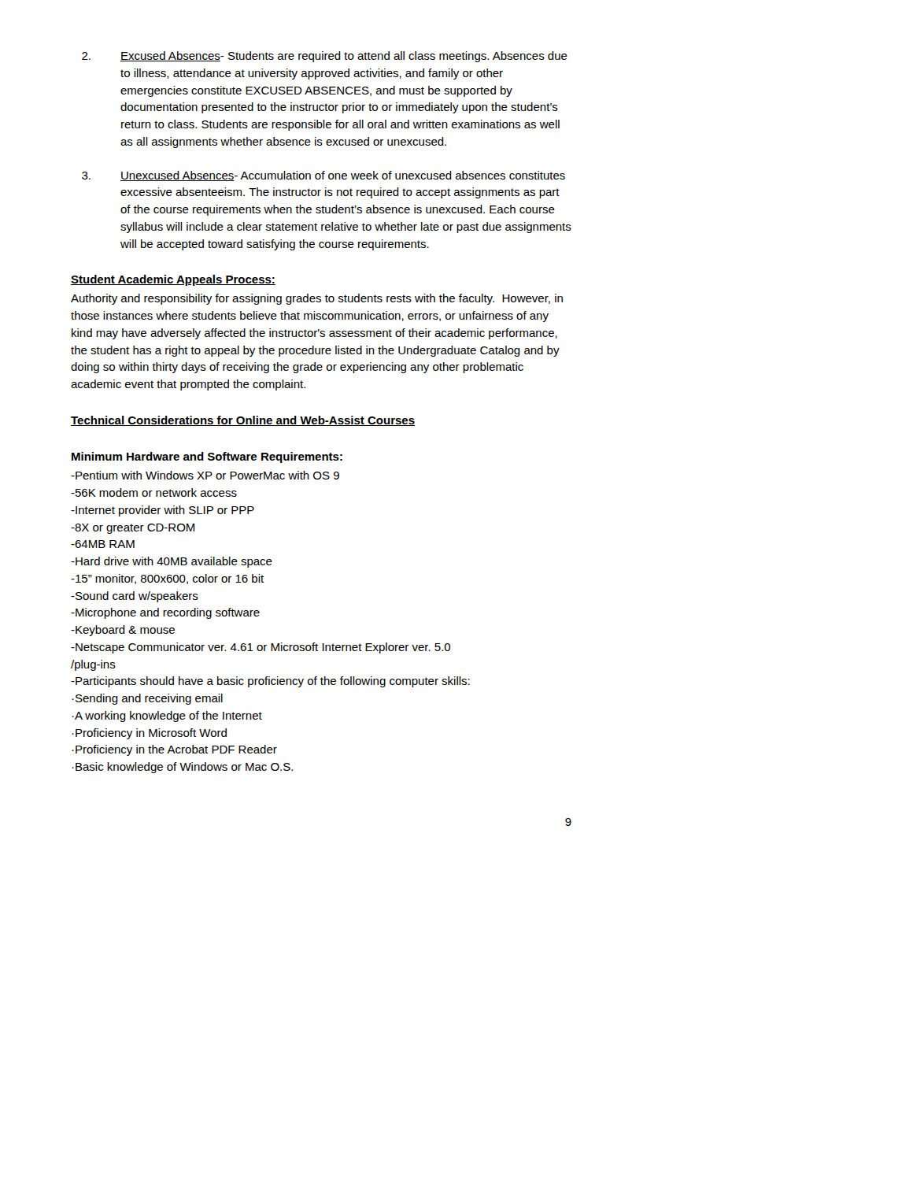2. Excused Absences- Students are required to attend all class meetings. Absences due to illness, attendance at university approved activities, and family or other emergencies constitute EXCUSED ABSENCES, and must be supported by documentation presented to the instructor prior to or immediately upon the student’s return to class. Students are responsible for all oral and written examinations as well as all assignments whether absence is excused or unexcused.
3. Unexcused Absences- Accumulation of one week of unexcused absences constitutes excessive absenteeism. The instructor is not required to accept assignments as part of the course requirements when the student’s absence is unexcused. Each course syllabus will include a clear statement relative to whether late or past due assignments will be accepted toward satisfying the course requirements.
Student Academic Appeals Process:
Authority and responsibility for assigning grades to students rests with the faculty. However, in those instances where students believe that miscommunication, errors, or unfairness of any kind may have adversely affected the instructor's assessment of their academic performance, the student has a right to appeal by the procedure listed in the Undergraduate Catalog and by doing so within thirty days of receiving the grade or experiencing any other problematic academic event that prompted the complaint.
Technical Considerations for Online and Web-Assist Courses
Minimum Hardware and Software Requirements:
-Pentium with Windows XP or PowerMac with OS 9
-56K modem or network access
-Internet provider with SLIP or PPP
-8X or greater CD-ROM
-64MB RAM
-Hard drive with 40MB available space
-15” monitor, 800x600, color or 16 bit
-Sound card w/speakers
-Microphone and recording software
-Keyboard & mouse
-Netscape Communicator ver. 4.61 or Microsoft Internet Explorer ver. 5.0
/plug-ins
-Participants should have a basic proficiency of the following computer skills:
·Sending and receiving email
·A working knowledge of the Internet
·Proficiency in Microsoft Word
·Proficiency in the Acrobat PDF Reader
·Basic knowledge of Windows or Mac O.S.
9